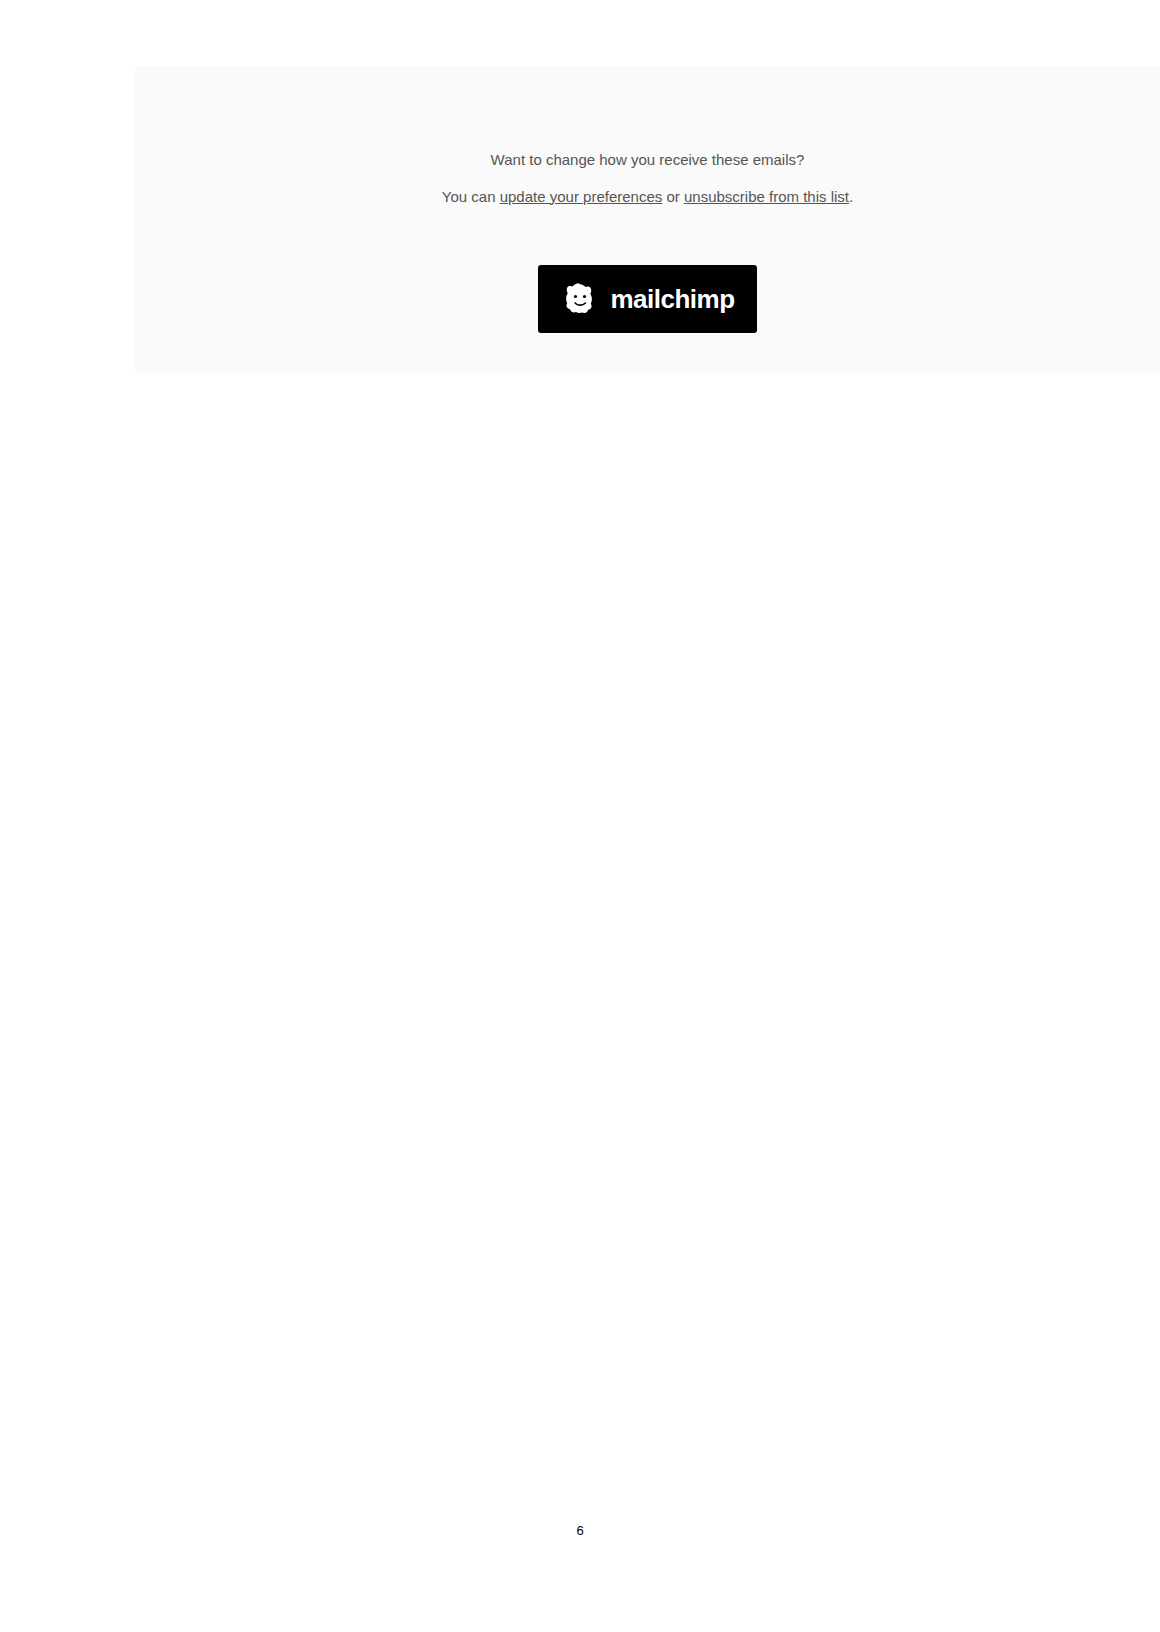Want to change how you receive these emails?
You can update your preferences or unsubscribe from this list.
mailchimp
6